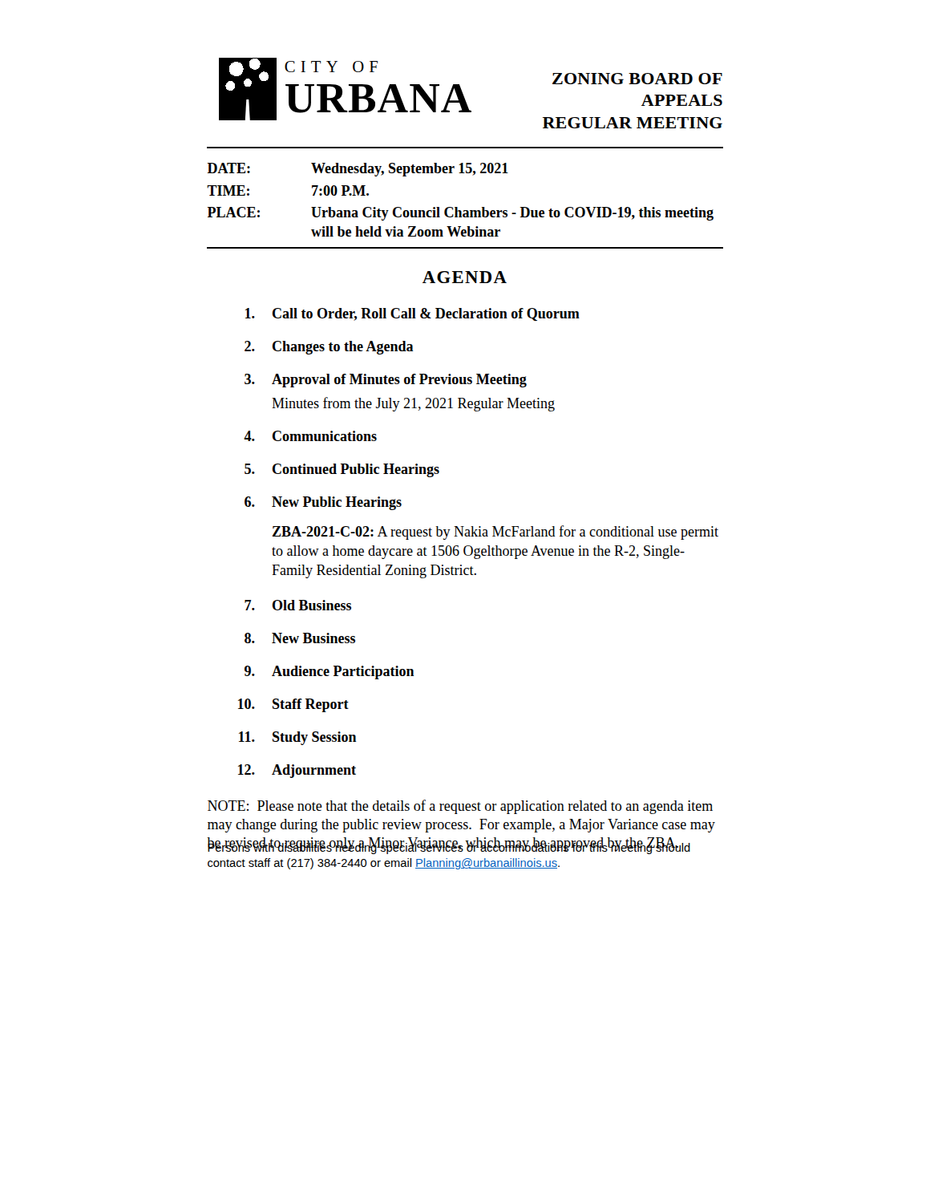CITY OF URBANA
ZONING BOARD OF APPEALS
REGULAR MEETING
| DATE: | Wednesday, September 15, 2021 |
| TIME: | 7:00 P.M. |
| PLACE: | Urbana City Council Chambers - Due to COVID-19, this meeting will be held via Zoom Webinar |
AGENDA
1. Call to Order, Roll Call & Declaration of Quorum
2. Changes to the Agenda
3. Approval of Minutes of Previous Meeting
Minutes from the July 21, 2021 Regular Meeting
4. Communications
5. Continued Public Hearings
6. New Public Hearings
ZBA-2021-C-02: A request by Nakia McFarland for a conditional use permit to allow a home daycare at 1506 Ogelthorpe Avenue in the R-2, Single-Family Residential Zoning District.
7. Old Business
8. New Business
9. Audience Participation
10. Staff Report
11. Study Session
12. Adjournment
NOTE: Please note that the details of a request or application related to an agenda item may change during the public review process. For example, a Major Variance case may be revised to require only a Minor Variance, which may be approved by the ZBA.
Persons with disabilities needing special services or accommodations for this meeting should contact staff at (217) 384-2440 or email Planning@urbanaillinois.us.